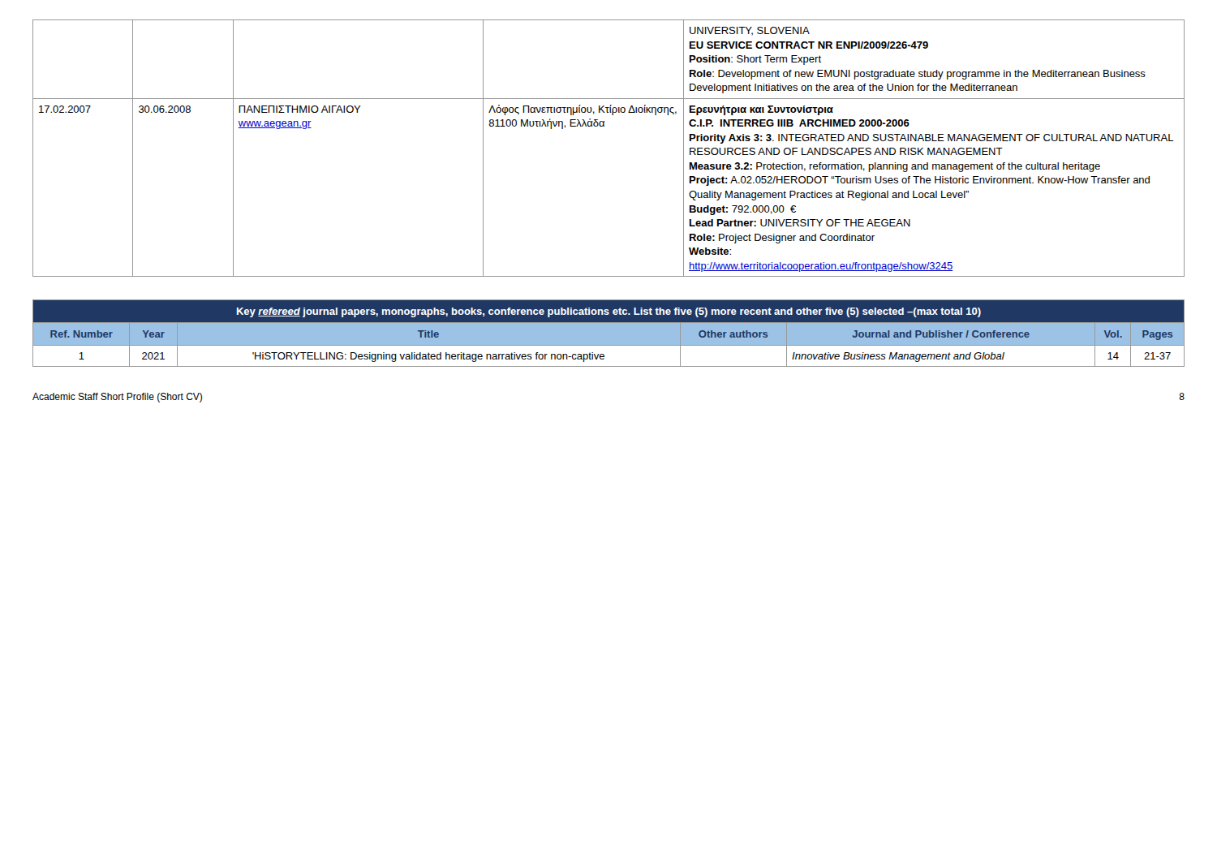| | | | | UNIVERSITY, SLOVENIA EU SERVICE CONTRACT NR ENPI/2009/226-479 Position : Short Term Expert Role : Development of new EMUNI postgraduate study programme in the Mediterranean Business Development Initiatives on the area of the Union for the Mediterranean |
| 17.02.2007 | 30.06.2008 | ΠΑΝΕΠΙΣΤΗΜΙΟ ΑΙΓΑΙΟΥ www.aegean.gr | Λόφος Πανεπιστημίου, Κτίριο Διοίκησης, 81100 Μυτιλήνη, Ελλάδα | Ερευνήτρια και Συντονίστρια C.I.P. INTERREG IIIB ARCHIMED 2000-2006 Priority Axis 3: 3 . INTEGRATED AND SUSTAINABLE MANAGEMENT OF CULTURAL AND NATURAL RESOURCES AND OF LANDSCAPES AND RISK MANAGEMENT Measure 3.2: Protection, reformation, planning and management of the cultural heritage Project: A.02.052/HERODOT “Tourism Uses of The Historic Environment. Know-How Transfer and Quality Management Practices at Regional and Local Level” Budget: 792.000,00 € Lead Partner: UNIVERSITY OF THE AEGEAN Role: Project Designer and Coordinator Website : http://www.territorialcooperation.eu/frontpage/show/3245 |
| Key refereed journal papers, monographs, books, conference publications etc. List the five (5) more recent and other five (5) selected –(max total 10) |
| --- |
| Ref. Number | Year | Title | Other authors | Journal and Publisher / Conference | Vol. | Pages |
| 1 | 2021 | 'HiSTORYTELLING: Designing validated heritage narratives for non-captive | | Innovative Business Management and Global | 14 | 21-37 |
Academic Staff Short Profile (Short CV) 8